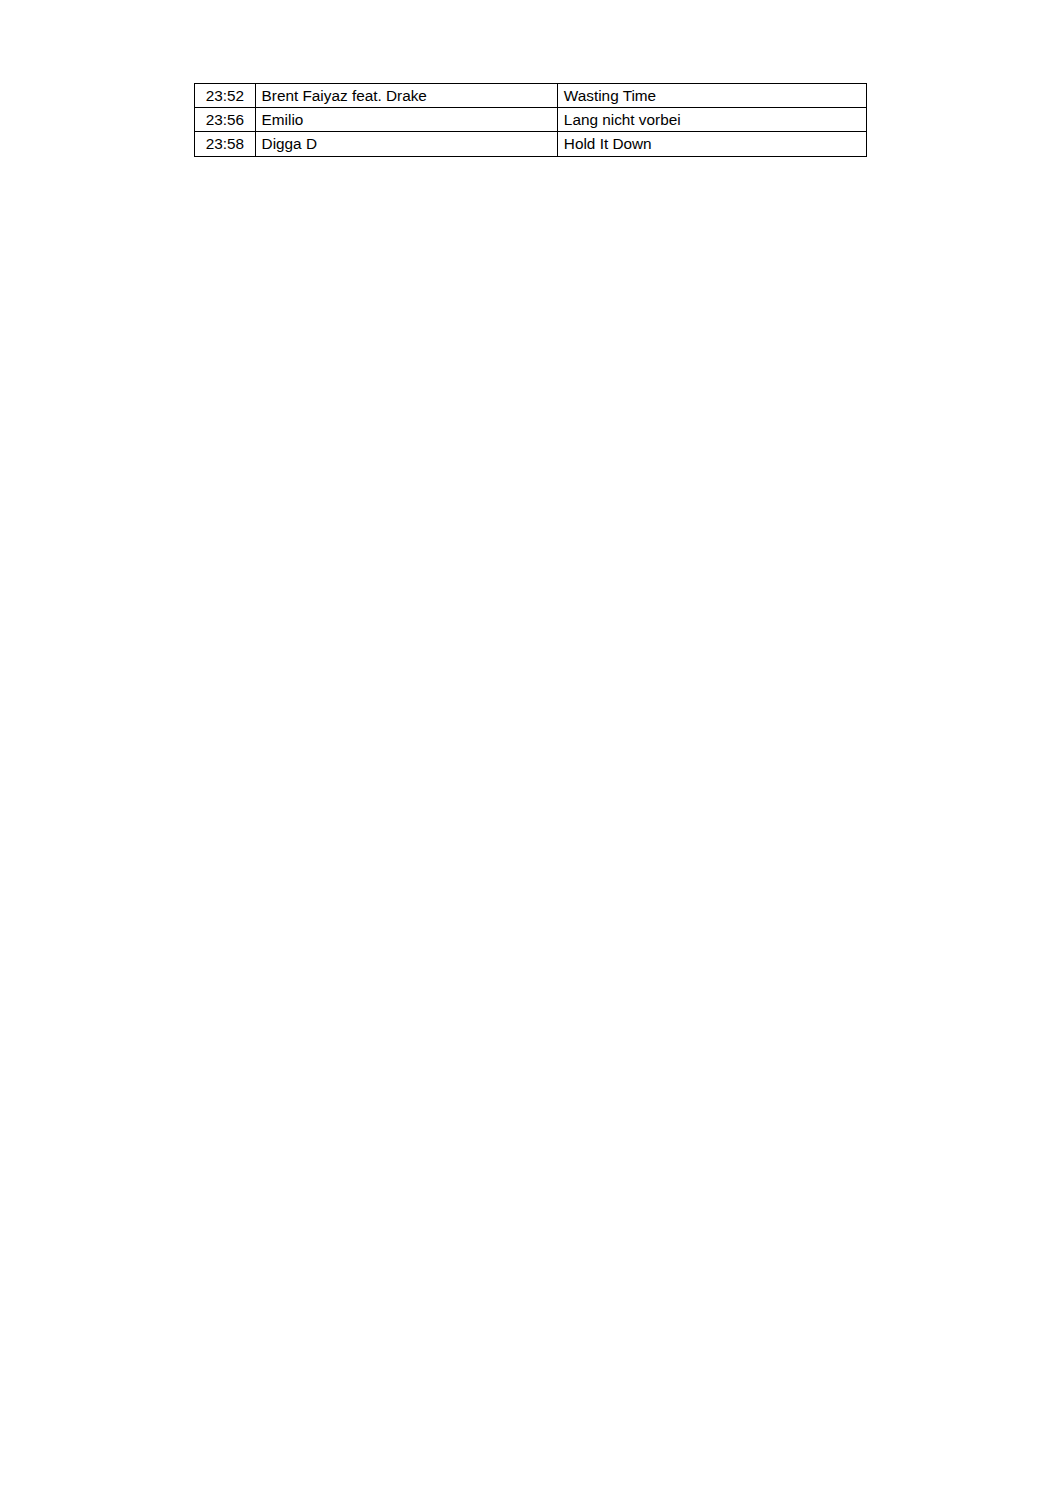| 23:52 | Brent Faiyaz feat. Drake | Wasting Time |
| 23:56 | Emilio | Lang nicht vorbei |
| 23:58 | Digga D | Hold It Down |